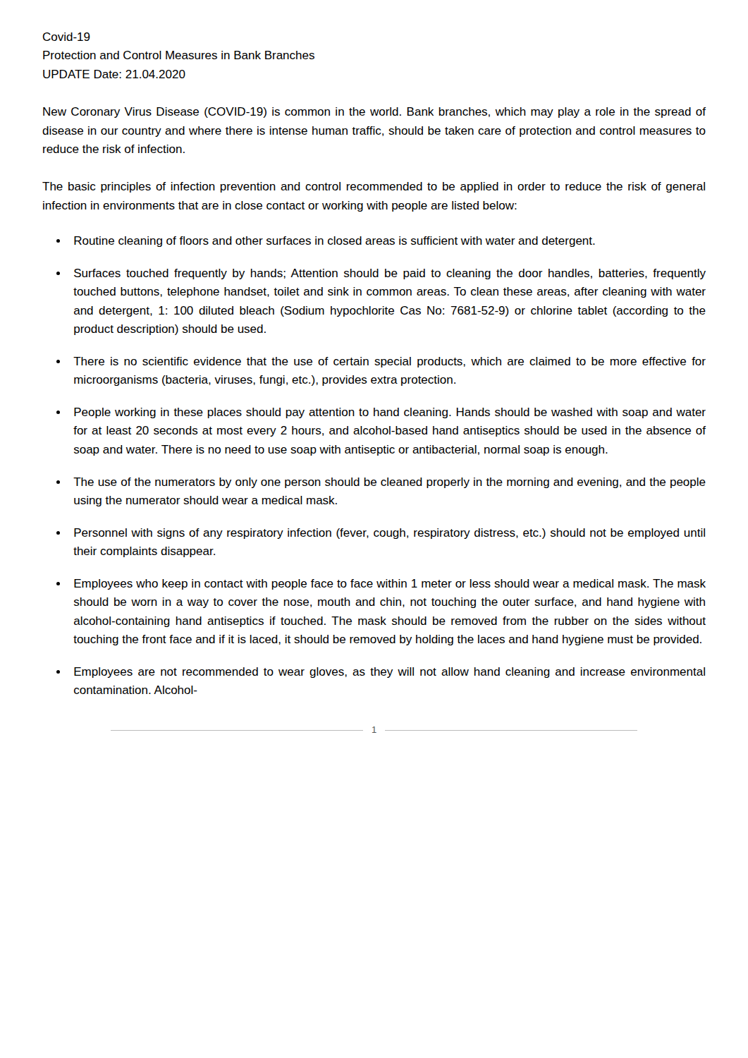Covid-19
Protection and Control Measures in Bank Branches
UPDATE Date: 21.04.2020
New Coronary Virus Disease (COVID-19) is common in the world. Bank branches, which may play a role in the spread of disease in our country and where there is intense human traffic, should be taken care of protection and control measures to reduce the risk of infection.
The basic principles of infection prevention and control recommended to be applied in order to reduce the risk of general infection in environments that are in close contact or working with people are listed below:
Routine cleaning of floors and other surfaces in closed areas is sufficient with water and detergent.
Surfaces touched frequently by hands; Attention should be paid to cleaning the door handles, batteries, frequently touched buttons, telephone handset, toilet and sink in common areas. To clean these areas, after cleaning with water and detergent, 1: 100 diluted bleach (Sodium hypochlorite Cas No: 7681-52-9) or chlorine tablet (according to the product description) should be used.
There is no scientific evidence that the use of certain special products, which are claimed to be more effective for microorganisms (bacteria, viruses, fungi, etc.), provides extra protection.
People working in these places should pay attention to hand cleaning. Hands should be washed with soap and water for at least 20 seconds at most every 2 hours, and alcohol-based hand antiseptics should be used in the absence of soap and water. There is no need to use soap with antiseptic or antibacterial, normal soap is enough.
The use of the numerators by only one person should be cleaned properly in the morning and evening, and the people using the numerator should wear a medical mask.
Personnel with signs of any respiratory infection (fever, cough, respiratory distress, etc.) should not be employed until their complaints disappear.
Employees who keep in contact with people face to face within 1 meter or less should wear a medical mask. The mask should be worn in a way to cover the nose, mouth and chin, not touching the outer surface, and hand hygiene with alcohol-containing hand antiseptics if touched. The mask should be removed from the rubber on the sides without touching the front face and if it is laced, it should be removed by holding the laces and hand hygiene must be provided.
Employees are not recommended to wear gloves, as they will not allow hand cleaning and increase environmental contamination. Alcohol-
1